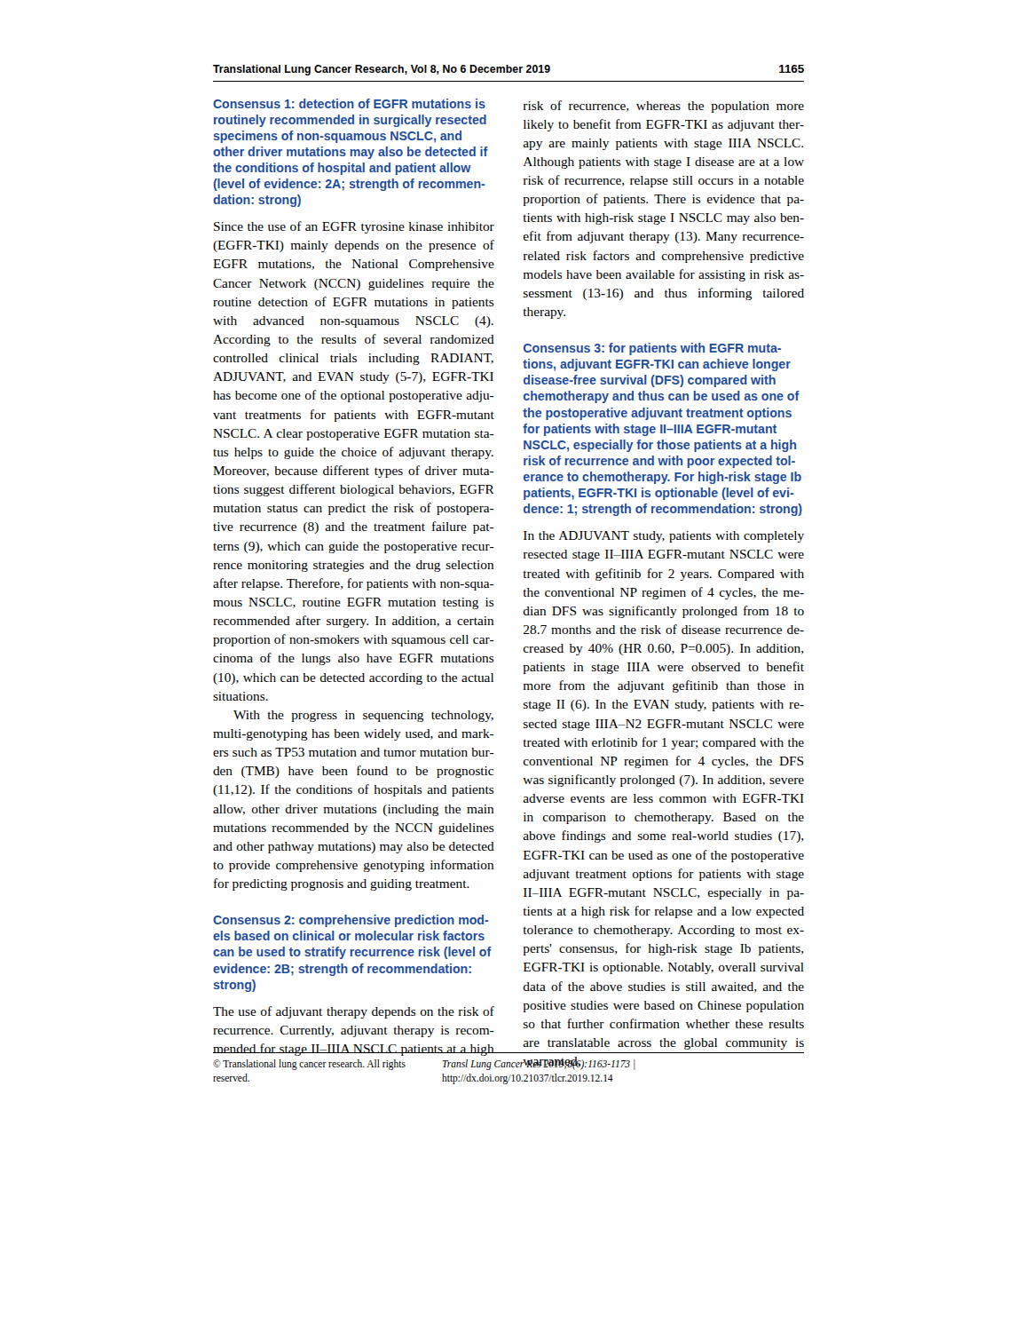Translational Lung Cancer Research, Vol 8, No 6 December 2019 1165
Consensus 1: detection of EGFR mutations is routinely recommended in surgically resected specimens of non-squamous NSCLC, and other driver mutations may also be detected if the conditions of hospital and patient allow (level of evidence: 2A; strength of recommendation: strong)
Since the use of an EGFR tyrosine kinase inhibitor (EGFR-TKI) mainly depends on the presence of EGFR mutations, the National Comprehensive Cancer Network (NCCN) guidelines require the routine detection of EGFR mutations in patients with advanced non-squamous NSCLC (4). According to the results of several randomized controlled clinical trials including RADIANT, ADJUVANT, and EVAN study (5-7), EGFR-TKI has become one of the optional postoperative adjuvant treatments for patients with EGFR-mutant NSCLC. A clear postoperative EGFR mutation status helps to guide the choice of adjuvant therapy. Moreover, because different types of driver mutations suggest different biological behaviors, EGFR mutation status can predict the risk of postoperative recurrence (8) and the treatment failure patterns (9), which can guide the postoperative recurrence monitoring strategies and the drug selection after relapse. Therefore, for patients with non-squamous NSCLC, routine EGFR mutation testing is recommended after surgery. In addition, a certain proportion of non-smokers with squamous cell carcinoma of the lungs also have EGFR mutations (10), which can be detected according to the actual situations.
With the progress in sequencing technology, multi-genotyping has been widely used, and markers such as TP53 mutation and tumor mutation burden (TMB) have been found to be prognostic (11,12). If the conditions of hospitals and patients allow, other driver mutations (including the main mutations recommended by the NCCN guidelines and other pathway mutations) may also be detected to provide comprehensive genotyping information for predicting prognosis and guiding treatment.
Consensus 2: comprehensive prediction models based on clinical or molecular risk factors can be used to stratify recurrence risk (level of evidence: 2B; strength of recommendation: strong)
The use of adjuvant therapy depends on the risk of recurrence. Currently, adjuvant therapy is recommended for stage II–IIIA NSCLC patients at a high risk of recurrence, whereas the population more likely to benefit from EGFR-TKI as adjuvant therapy are mainly patients with stage IIIA NSCLC. Although patients with stage I disease are at a low risk of recurrence, relapse still occurs in a notable proportion of patients. There is evidence that patients with high-risk stage I NSCLC may also benefit from adjuvant therapy (13). Many recurrence-related risk factors and comprehensive predictive models have been available for assisting in risk assessment (13-16) and thus informing tailored therapy.
Consensus 3: for patients with EGFR mutations, adjuvant EGFR-TKI can achieve longer disease-free survival (DFS) compared with chemotherapy and thus can be used as one of the postoperative adjuvant treatment options for patients with stage II–IIIA EGFR-mutant NSCLC, especially for those patients at a high risk of recurrence and with poor expected tolerance to chemotherapy. For high-risk stage Ib patients, EGFR-TKI is optionable (level of evidence: 1; strength of recommendation: strong)
In the ADJUVANT study, patients with completely resected stage II–IIIA EGFR-mutant NSCLC were treated with gefitinib for 2 years. Compared with the conventional NP regimen of 4 cycles, the median DFS was significantly prolonged from 18 to 28.7 months and the risk of disease recurrence decreased by 40% (HR 0.60, P=0.005). In addition, patients in stage IIIA were observed to benefit more from the adjuvant gefitinib than those in stage II (6). In the EVAN study, patients with resected stage IIIA–N2 EGFR-mutant NSCLC were treated with erlotinib for 1 year; compared with the conventional NP regimen for 4 cycles, the DFS was significantly prolonged (7). In addition, severe adverse events are less common with EGFR-TKI in comparison to chemotherapy. Based on the above findings and some real-world studies (17), EGFR-TKI can be used as one of the postoperative adjuvant treatment options for patients with stage II–IIIA EGFR-mutant NSCLC, especially in patients at a high risk for relapse and a low expected tolerance to chemotherapy. According to most experts' consensus, for high-risk stage Ib patients, EGFR-TKI is optionable. Notably, overall survival data of the above studies is still awaited, and the positive studies were based on Chinese population so that further confirmation whether these results are translatable across the global community is warranted.
© Translational lung cancer research. All rights reserved. Transl Lung Cancer Res 2019;8(6):1163-1173 | http://dx.doi.org/10.21037/tlcr.2019.12.14